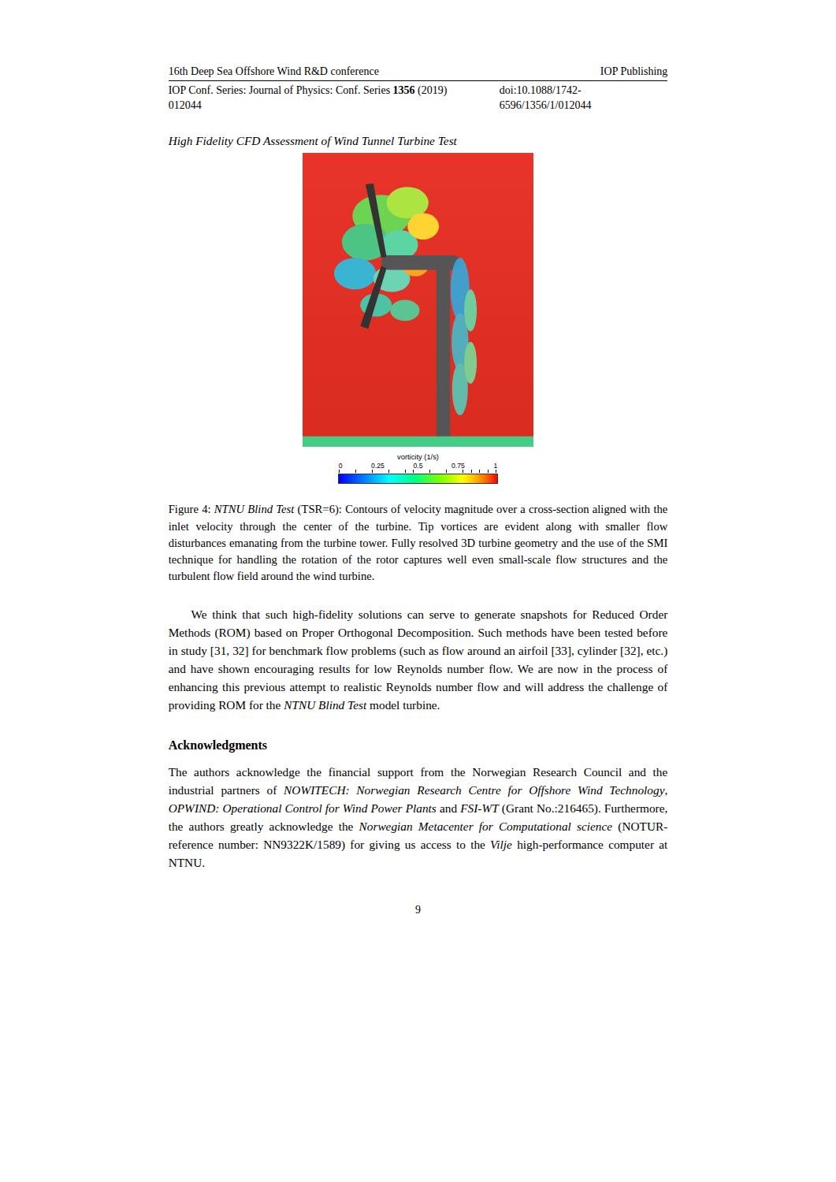16th Deep Sea Offshore Wind R&D conference IOP Publishing
IOP Conf. Series: Journal of Physics: Conf. Series 1356 (2019) 012044 doi:10.1088/1742-6596/1356/1/012044
High Fidelity CFD Assessment of Wind Tunnel Turbine Test
vorticity (1/s)
00.250.50.751
Figure 4: NTNU Blind Test (TSR=6): Contours of velocity magnitude over a cross-section aligned with the inlet velocity through the center of the turbine. Tip vortices are evident along with smaller flow disturbances emanating from the turbine tower. Fully resolved 3D turbine geometry and the use of the SMI technique for handling the rotation of the rotor captures well even small-scale flow structures and the turbulent flow field around the wind turbine.
We think that such high-fidelity solutions can serve to generate snapshots for Reduced Order Methods (ROM) based on Proper Orthogonal Decomposition. Such methods have been tested before in study [31, 32] for benchmark flow problems (such as flow around an airfoil [33], cylinder [32], etc.) and have shown encouraging results for low Reynolds number flow. We are now in the process of enhancing this previous attempt to realistic Reynolds number flow and will address the challenge of providing ROM for the NTNU Blind Test model turbine.
Acknowledgments
The authors acknowledge the financial support from the Norwegian Research Council and the industrial partners of NOWITECH: Norwegian Research Centre for Offshore Wind Technology, OPWIND: Operational Control for Wind Power Plants and FSI-WT (Grant No.:216465). Furthermore, the authors greatly acknowledge the Norwegian Metacenter for Computational science (NOTUR-reference number: NN9322K/1589) for giving us access to the Vilje high-performance computer at NTNU.
9